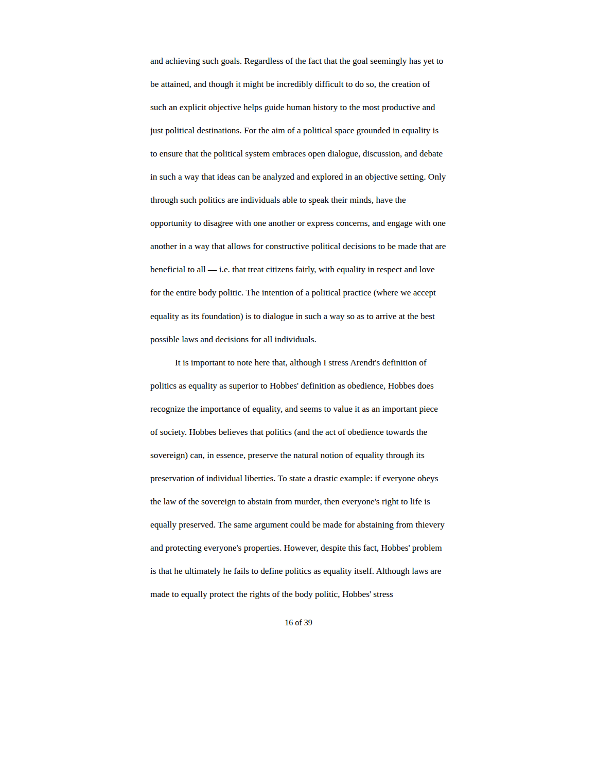and achieving such goals. Regardless of the fact that the goal seemingly has yet to be attained, and though it might be incredibly difficult to do so, the creation of such an explicit objective helps guide human history to the most productive and just political destinations. For the aim of a political space grounded in equality is to ensure that the political system embraces open dialogue, discussion, and debate in such a way that ideas can be analyzed and explored in an objective setting. Only through such politics are individuals able to speak their minds, have the opportunity to disagree with one another or express concerns, and engage with one another in a way that allows for constructive political decisions to be made that are beneficial to all — i.e. that treat citizens fairly, with equality in respect and love for the entire body politic. The intention of a political practice (where we accept equality as its foundation) is to dialogue in such a way so as to arrive at the best possible laws and decisions for all individuals.
It is important to note here that, although I stress Arendt's definition of politics as equality as superior to Hobbes' definition as obedience, Hobbes does recognize the importance of equality, and seems to value it as an important piece of society. Hobbes believes that politics (and the act of obedience towards the sovereign) can, in essence, preserve the natural notion of equality through its preservation of individual liberties. To state a drastic example: if everyone obeys the law of the sovereign to abstain from murder, then everyone's right to life is equally preserved. The same argument could be made for abstaining from thievery and protecting everyone's properties. However, despite this fact, Hobbes' problem is that he ultimately he fails to define politics as equality itself. Although laws are made to equally protect the rights of the body politic, Hobbes' stress
16 of 39